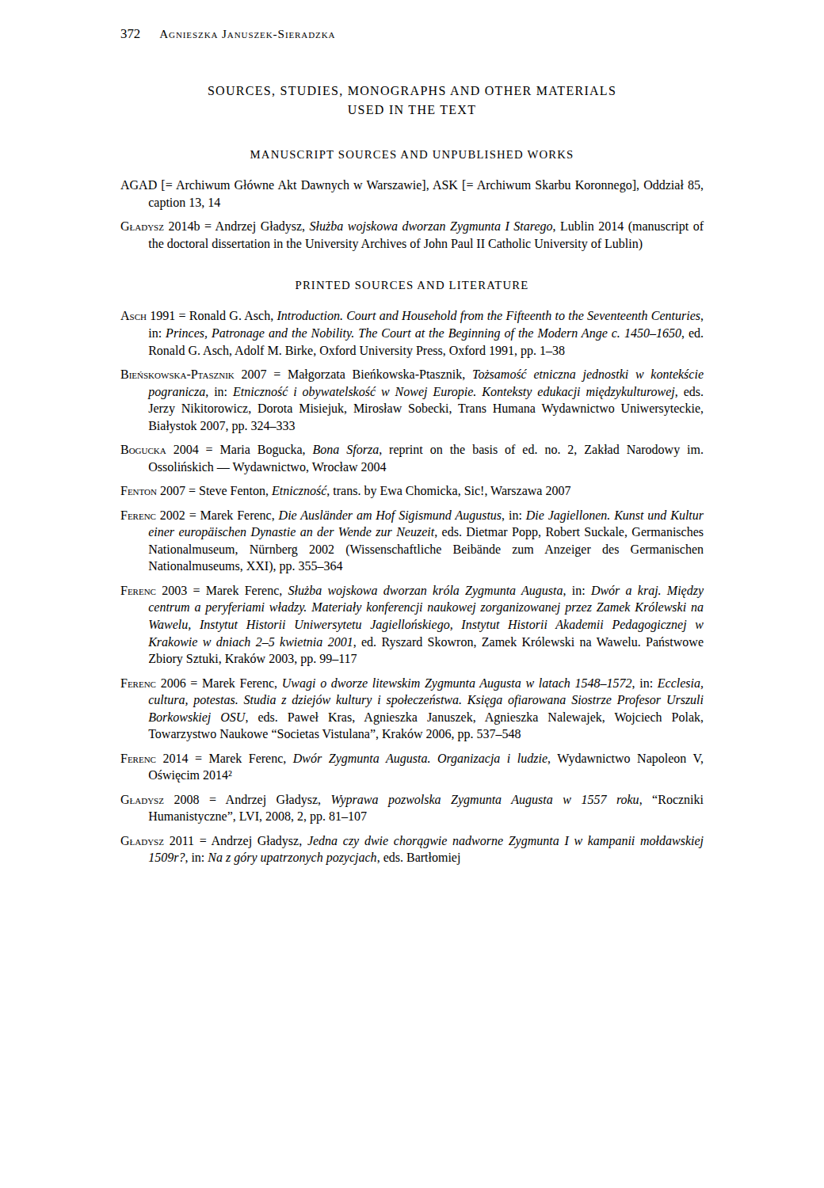372 Agnieszka Januszek-Sieradzka
Sources, Studies, Monographs and Other Materials
Used in the Text
Manuscript Sources and Unpublished Works
AGAD [= Archiwum Główne Akt Dawnych w Warszawie], ASK [= Archiwum Skarbu Koronnego], Oddział 85, caption 13, 14
Gładysz 2014b = Andrzej Gładysz, Służba wojskowa dworzan Zygmunta I Starego, Lublin 2014 (manuscript of the doctoral dissertation in the University Archives of John Paul II Catholic University of Lublin)
Printed Sources and Literature
Asch 1991 = Ronald G. Asch, Introduction. Court and Household from the Fifteenth to the Seventeenth Centuries, in: Princes, Patronage and the Nobility. The Court at the Beginning of the Modern Ange c. 1450–1650, ed. Ronald G. Asch, Adolf M. Birke, Oxford University Press, Oxford 1991, pp. 1–38
Bieńskowska-Ptasznik 2007 = Małgorzata Bieńkowska-Ptasznik, Tożsamość etniczna jednostki w kontekście pogranicza, in: Etniczność i obywatelskość w Nowej Europie. Konteksty edukacji międzykulturowej, eds. Jerzy Nikitorowicz, Dorota Misiejuk, Mirosław Sobecki, Trans Humana Wydawnictwo Uniwersyteckie, Białystok 2007, pp. 324–333
Bogucka 2004 = Maria Bogucka, Bona Sforza, reprint on the basis of ed. no. 2, Zakład Narodowy im. Ossolińskich — Wydawnictwo, Wrocław 2004
Fenton 2007 = Steve Fenton, Etniczność, trans. by Ewa Chomicka, Sic!, Warszawa 2007
Ferenc 2002 = Marek Ferenc, Die Ausländer am Hof Sigismund Augustus, in: Die Jagiellonen. Kunst und Kultur einer europäischen Dynastie an der Wende zur Neuzeit, eds. Dietmar Popp, Robert Suckale, Germanisches Nationalmuseum, Nürnberg 2002 (Wissenschaftliche Beibände zum Anzeiger des Germanischen Nationalmuseums, XXI), pp. 355–364
Ferenc 2003 = Marek Ferenc, Służba wojskowa dworzan króla Zygmunta Augusta, in: Dwór a kraj. Między centrum a peryferiami władzy. Materiały konferencji naukowej zorganizowanej przez Zamek Królewski na Wawelu, Instytut Historii Uniwersytetu Jagiellońskiego, Instytut Historii Akademii Pedagogicznej w Krakowie w dniach 2–5 kwietnia 2001, ed. Ryszard Skowron, Zamek Królewski na Wawelu. Państwowe Zbiory Sztuki, Kraków 2003, pp. 99–117
Ferenc 2006 = Marek Ferenc, Uwagi o dworze litewskim Zygmunta Augusta w latach 1548–1572, in: Ecclesia, cultura, potestas. Studia z dziejów kultury i społeczeństwa. Księga ofiarowana Siostrze Profesor Urszuli Borkowskiej OSU, eds. Paweł Kras, Agnieszka Januszek, Agnieszka Nalewajek, Wojciech Polak, Towarzystwo Naukowe “Societas Vistulana”, Kraków 2006, pp. 537–548
Ferenc 2014 = Marek Ferenc, Dwór Zygmunta Augusta. Organizacja i ludzie, Wydawnictwo Napoleon V, Oświęcim 2014²
Gładysz 2008 = Andrzej Gładysz, Wyprawa pozwolska Zygmunta Augusta w 1557 roku, “Roczniki Humanistyczne”, LVI, 2008, 2, pp. 81–107
Gładysz 2011 = Andrzej Gładysz, Jedna czy dwie chorągwie nadworne Zygmunta I w kampanii mołdawskiej 1509r?, in: Na z góry upatrzonych pozycjach, eds. Bartłomiej